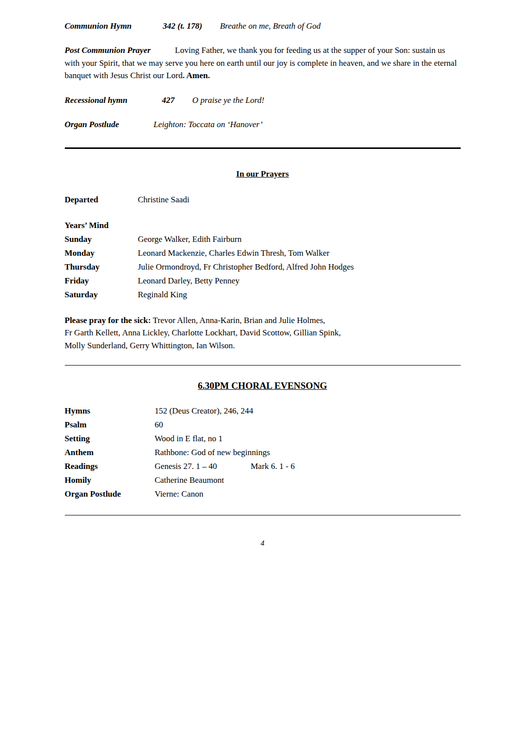Communion Hymn 342 (t. 178) Breathe on me, Breath of God
Post Communion Prayer Loving Father, we thank you for feeding us at the supper of your Son: sustain us with your Spirit, that we may serve you here on earth until our joy is complete in heaven, and we share in the eternal banquet with Jesus Christ our Lord. Amen.
Recessional hymn 427 O praise ye the Lord!
Organ Postlude Leighton: Toccata on ‘Hanover’
In our Prayers
| Departed | Christine Saadi |
Years’ Mind
| Sunday | George Walker, Edith Fairburn |
| Monday | Leonard Mackenzie, Charles Edwin Thresh, Tom Walker |
| Thursday | Julie Ormondroyd, Fr Christopher Bedford, Alfred John Hodges |
| Friday | Leonard Darley, Betty Penney |
| Saturday | Reginald King |
Please pray for the sick: Trevor Allen, Anna-Karin, Brian and Julie Holmes,
Fr Garth Kellett, Anna Lickley, Charlotte Lockhart, David Scottow, Gillian Spink,
Molly Sunderland, Gerry Whittington, Ian Wilson.
6.30PM CHORAL EVENSONG
| Hymns | 152 (Deus Creator), 246, 244 |
| Psalm | 60 |
| Setting | Wood in E flat, no 1 |
| Anthem | Rathbone: God of new beginnings |
| Readings | Genesis 27. 1 – 40 Mark 6. 1 - 6 |
| Homily | Catherine Beaumont |
| Organ Postlude | Vierne: Canon |
4